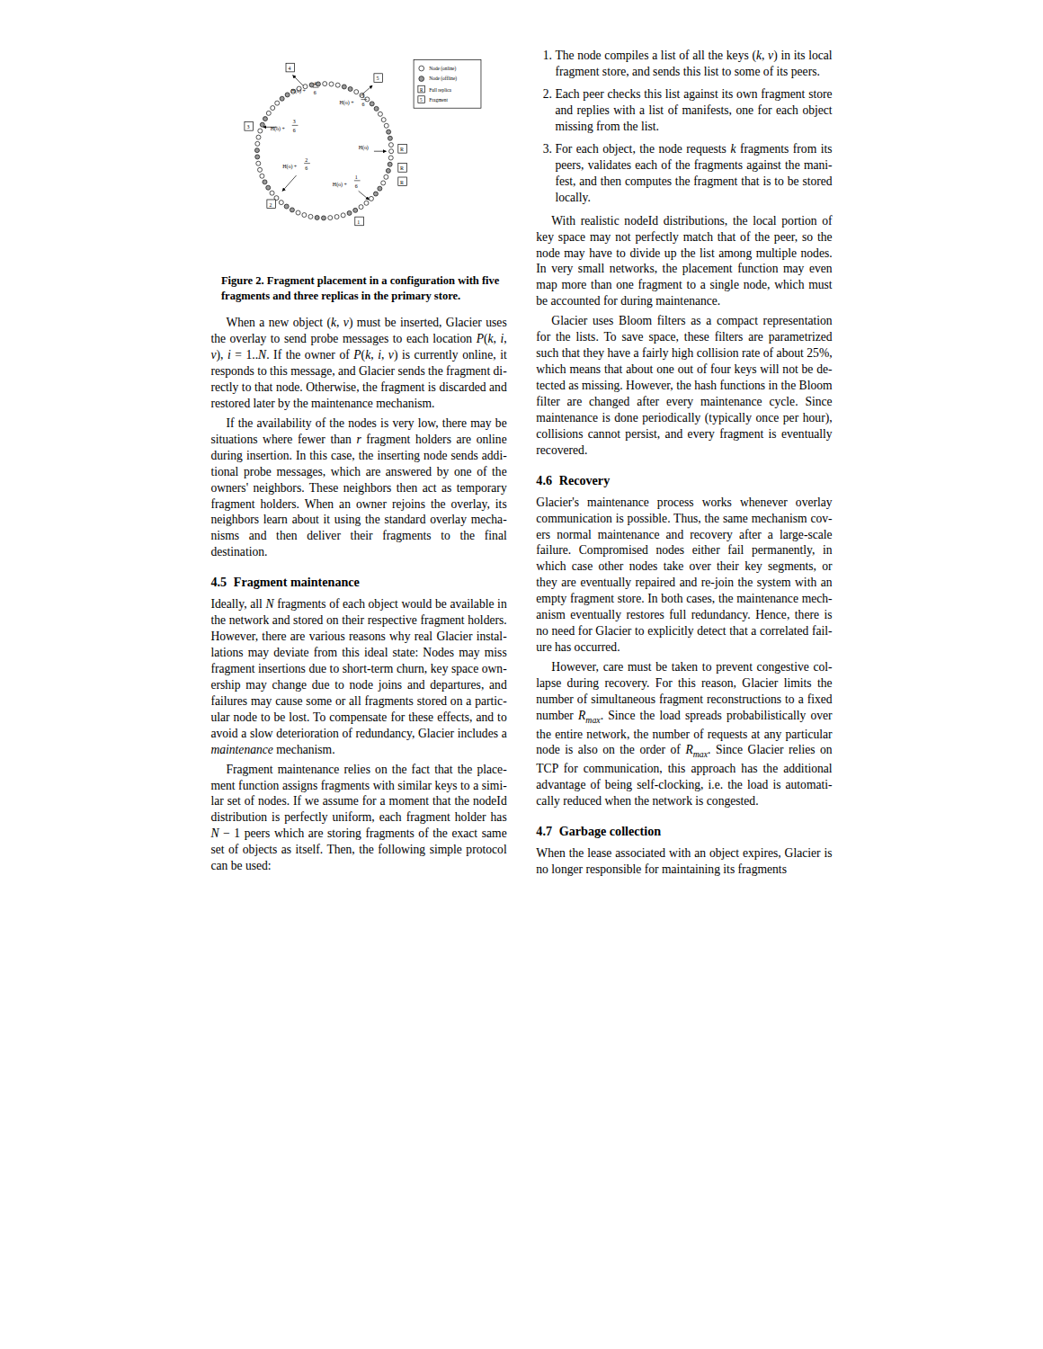H(o) H(o) + 1 6 H(o) + 2 6 H(o) + 3 6 H(o) + 4 6 H(o) + 5 6 4 5 3 2 1 R R R Node (online) Node (offline) R Full replica 5 Fragment
Figure 2. Fragment placement in a configuration with five fragments and three replicas in the primary store.
When a new object (k, v) must be inserted, Glacier uses the overlay to send probe messages to each location P(k, i, v), i = 1..N. If the owner of P(k, i, v) is currently online, it responds to this message, and Glacier sends the fragment directly to that node. Otherwise, the fragment is discarded and restored later by the maintenance mechanism.
If the availability of the nodes is very low, there may be situations where fewer than r fragment holders are online during insertion. In this case, the inserting node sends additional probe messages, which are answered by one of the owners' neighbors. These neighbors then act as temporary fragment holders. When an owner rejoins the overlay, its neighbors learn about it using the standard overlay mechanisms and then deliver their fragments to the final destination.
4.5 Fragment maintenance
Ideally, all N fragments of each object would be available in the network and stored on their respective fragment holders. However, there are various reasons why real Glacier installations may deviate from this ideal state: Nodes may miss fragment insertions due to short-term churn, key space ownership may change due to node joins and departures, and failures may cause some or all fragments stored on a particular node to be lost. To compensate for these effects, and to avoid a slow deterioration of redundancy, Glacier includes a maintenance mechanism.
Fragment maintenance relies on the fact that the placement function assigns fragments with similar keys to a similar set of nodes. If we assume for a moment that the nodeId distribution is perfectly uniform, each fragment holder has N − 1 peers which are storing fragments of the exact same set of objects as itself. Then, the following simple protocol can be used:
The node compiles a list of all the keys (k, v) in its local fragment store, and sends this list to some of its peers.
Each peer checks this list against its own fragment store and replies with a list of manifests, one for each object missing from the list.
For each object, the node requests k fragments from its peers, validates each of the fragments against the manifest, and then computes the fragment that is to be stored locally.
With realistic nodeId distributions, the local portion of key space may not perfectly match that of the peer, so the node may have to divide up the list among multiple nodes. In very small networks, the placement function may even map more than one fragment to a single node, which must be accounted for during maintenance.
Glacier uses Bloom filters as a compact representation for the lists. To save space, these filters are parametrized such that they have a fairly high collision rate of about 25%, which means that about one out of four keys will not be detected as missing. However, the hash functions in the Bloom filter are changed after every maintenance cycle. Since maintenance is done periodically (typically once per hour), collisions cannot persist, and every fragment is eventually recovered.
4.6 Recovery
Glacier's maintenance process works whenever overlay communication is possible. Thus, the same mechanism covers normal maintenance and recovery after a large-scale failure. Compromised nodes either fail permanently, in which case other nodes take over their key segments, or they are eventually repaired and re-join the system with an empty fragment store. In both cases, the maintenance mechanism eventually restores full redundancy. Hence, there is no need for Glacier to explicitly detect that a correlated failure has occurred.
However, care must be taken to prevent congestive collapse during recovery. For this reason, Glacier limits the number of simultaneous fragment reconstructions to a fixed number Rmax. Since the load spreads probabilistically over the entire network, the number of requests at any particular node is also on the order of Rmax. Since Glacier relies on TCP for communication, this approach has the additional advantage of being self-clocking, i.e. the load is automatically reduced when the network is congested.
4.7 Garbage collection
When the lease associated with an object expires, Glacier is no longer responsible for maintaining its fragments